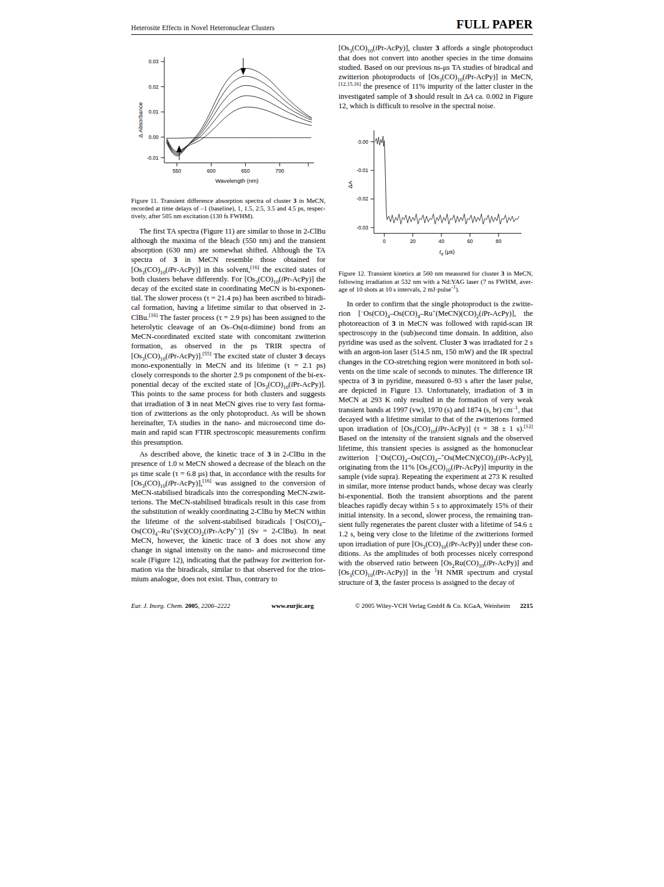Heterosite Effects in Novel Heteronuclear Clusters
FULL PAPER
0.03 0.02 0.01 0.00 -0.01 Δ Absorbance 550 600 650 700 Wavelength (nm)
Figure 11. Transient difference absorption spectra of cluster 3 in MeCN, recorded at time delays of –1 (baseline), 1, 1.5, 2.5, 3.5 and 4.5 ps, respectively, after 505 nm excitation (130 fs FWHM).
The first TA spectra (Figure 11) are similar to those in 2-ClBu although the maxima of the bleach (550 nm) and the transient absorption (630 nm) are somewhat shifted. Although the TA spectra of 3 in MeCN resemble those obtained for [Os3(CO)10(i Pr-AcPy)] in this solvent,[16] the excited states of both clusters behave differently. For [Os3(CO)10(i Pr-AcPy)] the decay of the excited state in coordinating MeCN is bi-exponential. The slower process (τ = 21.4 ps) has been ascribed to biradical formation, having a lifetime similar to that observed in 2-ClBu.[16] The faster process (τ = 2.9 ps) has been assigned to the heterolytic cleavage of an Os–Os(α-diimine) bond from an MeCN-coordinated excited state with concomitant zwitterion formation, as observed in the ps TRIR spectra of [Os3(CO)10(i Pr-AcPy)].[55] The excited state of cluster 3 decays mono-exponentially in MeCN and its lifetime (τ = 2.1 ps) closely corresponds to the shorter 2.9 ps component of the bi-exponential decay of the excited state of [Os3(CO)10(i Pr-AcPy)]. This points to the same process for both clusters and suggests that irradiation of 3 in neat MeCN gives rise to very fast formation of zwitterions as the only photoproduct. As will be shown hereinafter, TA studies in the nano- and microsecond time domain and rapid scan FTIR spectroscopic measurements confirm this presumption.
As described above, the kinetic trace of 3 in 2-ClBu in the presence of 1.0 m MeCN showed a decrease of the bleach on the μs time scale (τ = 6.8 μs) that, in accordance with the results for [Os3(CO)10(i Pr-AcPy)],[16] was assigned to the conversion of MeCN-stabilised biradicals into the corresponding MeCN-zwitterions. The MeCN-stabilised biradicals result in this case from the substitution of weakly coordinating 2-ClBu by MeCN within the lifetime of the solvent-stabilised biradicals [–Os(CO)4–Os(CO)4–Ru+(Sv)(CO)2(i Pr-AcPy•–)] (Sv = 2-ClBu). In neat MeCN, however, the kinetic trace of 3 does not show any change in signal intensity on the nano- and microsecond time scale (Figure 12), indicating that the pathway for zwitterion formation via the biradicals, similar to that observed for the triosmium analogue, does not exist. Thus, contrary to
[Os3(CO)10(i Pr-AcPy)], cluster 3 affords a single photoproduct that does not convert into another species in the time domains studied. Based on our previous ns-μs TA studies of biradical and zwitterion photoproducts of [Os3(CO)10(i Pr-AcPy)] in MeCN,[12,15,16] the presence of 11% impurity of the latter cluster in the investigated sample of 3 should result in ΔA ca. 0.002 in Figure 12, which is difficult to resolve in the spectral noise.
0.00 -0.01 -0.02 -0.03 ΔA 0 20 40 60 80 td (μs)
Figure 12. Transient kinetics at 560 nm measured for cluster 3 in MeCN, following irradiation at 532 nm with a Nd:YAG laser (7 ns FWHM, average of 10 shots at 10 s intervals, 2 mJ·pulse–1).
In order to confirm that the single photoproduct is the zwitterion [–Os(CO)4–Os(CO)4–Ru+(MeCN)(CO)2(i Pr-AcPy)], the photoreaction of 3 in MeCN was followed with rapid-scan IR spectroscopy in the (sub)second time domain. In addition, also pyridine was used as the solvent. Cluster 3 was irradiated for 2 s with an argon-ion laser (514.5 nm, 150 mW) and the IR spectral changes in the CO-stretching region were monitored in both solvents on the time scale of seconds to minutes. The difference IR spectra of 3 in pyridine, measured 0–93 s after the laser pulse, are depicted in Figure 13. Unfortunately, irradiation of 3 in MeCN at 293 K only resulted in the formation of very weak transient bands at 1997 (vw), 1970 (s) and 1874 (s, br) cm–1, that decayed with a lifetime similar to that of the zwitterions formed upon irradiation of [Os3(CO)10(i Pr-AcPy)] (τ = 38 ± 1 s).[12] Based on the intensity of the transient signals and the observed lifetime, this transient species is assigned as the homonuclear zwitterion [–Os(CO)4–Os(CO)4–+Os(MeCN)(CO)2(i Pr-AcPy)], originating from the 11% [Os3(CO)10(i Pr-AcPy)] impurity in the sample (vide supra). Repeating the experiment at 273 K resulted in similar, more intense product bands, whose decay was clearly bi-exponential. Both the transient absorptions and the parent bleaches rapidly decay within 5 s to approximately 15% of their initial intensity. In a second, slower process, the remaining transient fully regenerates the parent cluster with a lifetime of 54.6 ± 1.2 s, being very close to the lifetime of the zwitterions formed upon irradiation of pure [Os3(CO)10(i Pr-AcPy)] under these conditions. As the amplitudes of both processes nicely correspond with the observed ratio between [Os2Ru(CO)10(i Pr-AcPy)] and [Os3(CO)10(i Pr-AcPy)] in the 1H NMR spectrum and crystal structure of 3, the faster process is assigned to the decay of
Eur. J. Inorg. Chem. 2005, 2206–2222
www.eurjic.org
© 2005 Wiley-VCH Verlag GmbH & Co. KGaA, Weinheim 2215